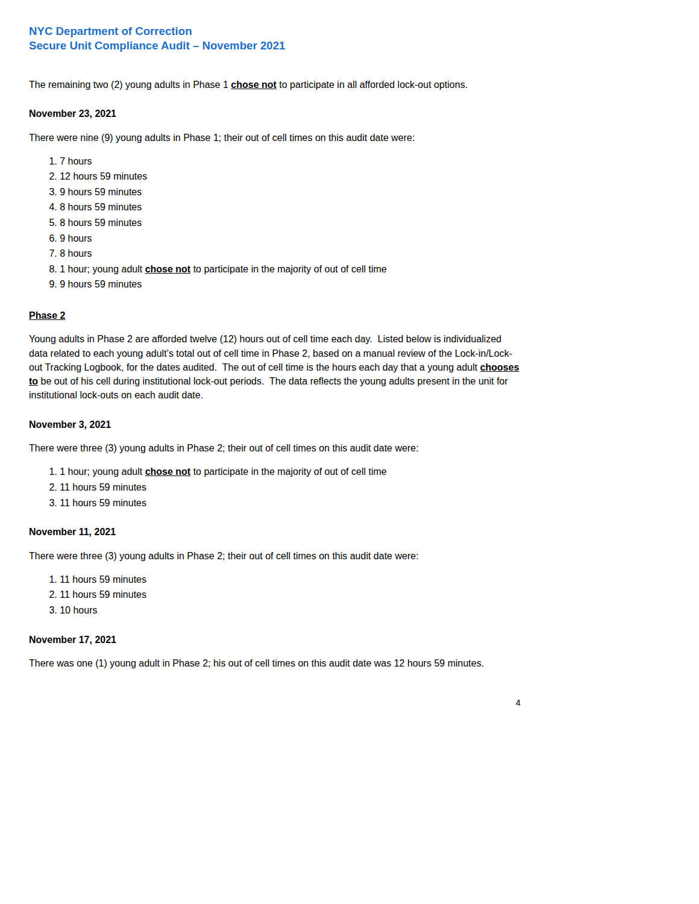NYC Department of Correction
Secure Unit Compliance Audit – November 2021
The remaining two (2) young adults in Phase 1 chose not to participate in all afforded lock-out options.
November 23, 2021
There were nine (9) young adults in Phase 1; their out of cell times on this audit date were:
7 hours
12 hours 59 minutes
9 hours 59 minutes
8 hours 59 minutes
8 hours 59 minutes
9 hours
8 hours
1 hour; young adult chose not to participate in the majority of out of cell time
9 hours 59 minutes
Phase 2
Young adults in Phase 2 are afforded twelve (12) hours out of cell time each day. Listed below is individualized data related to each young adult’s total out of cell time in Phase 2, based on a manual review of the Lock-in/Lock-out Tracking Logbook, for the dates audited. The out of cell time is the hours each day that a young adult chooses to be out of his cell during institutional lock-out periods. The data reflects the young adults present in the unit for institutional lock-outs on each audit date.
November 3, 2021
There were three (3) young adults in Phase 2; their out of cell times on this audit date were:
1 hour; young adult chose not to participate in the majority of out of cell time
11 hours 59 minutes
11 hours 59 minutes
November 11, 2021
There were three (3) young adults in Phase 2; their out of cell times on this audit date were:
11 hours 59 minutes
11 hours 59 minutes
10 hours
November 17, 2021
There was one (1) young adult in Phase 2; his out of cell times on this audit date was 12 hours 59 minutes.
4